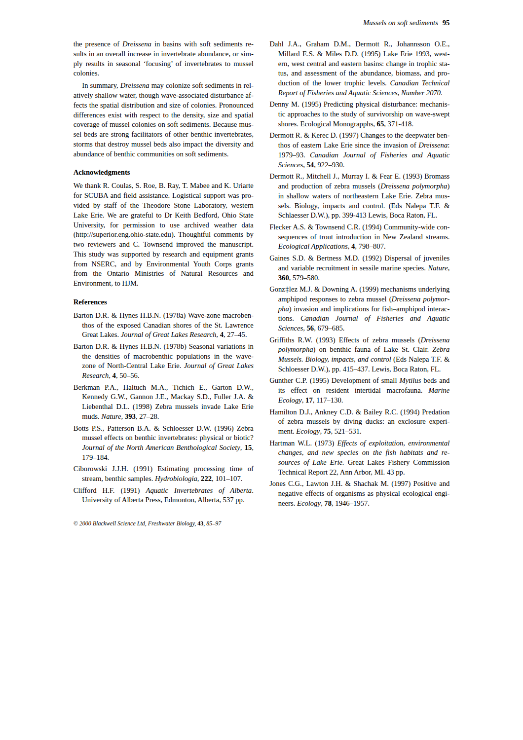Mussels on soft sediments 95
the presence of Dreissena in basins with soft sediments results in an overall increase in invertebrate abundance, or simply results in seasonal ‘focusing’ of invertebrates to mussel colonies.
In summary, Dreissena may colonize soft sediments in relatively shallow water, though wave-associated disturbance affects the spatial distribution and size of colonies. Pronounced differences exist with respect to the density, size and spatial coverage of mussel colonies on soft sediments. Because mussel beds are strong facilitators of other benthic invertebrates, storms that destroy mussel beds also impact the diversity and abundance of benthic communities on soft sediments.
Acknowledgments
We thank R. Coulas, S. Roe, B. Ray, T. Mabee and K. Uriarte for SCUBA and field assistance. Logistical support was provided by staff of the Theodore Stone Laboratory, western Lake Erie. We are grateful to Dr Keith Bedford, Ohio State University, for permission to use archived weather data (http://superior.eng.ohio-state.edu). Thoughtful comments by two reviewers and C. Townsend improved the manuscript. This study was supported by research and equipment grants from NSERC, and by Environmental Youth Corps grants from the Ontario Ministries of Natural Resources and Environment, to HJM.
References
Barton D.R. & Hynes H.B.N. (1978a) Wave-zone macrobenthos of the exposed Canadian shores of the St. Lawrence Great Lakes. Journal of Great Lakes Research, 4, 27–45.
Barton D.R. & Hynes H.B.N. (1978b) Seasonal variations in the densities of macrobenthic populations in the wave-zone of North-Central Lake Erie. Journal of Great Lakes Research, 4, 50–56.
Berkman P.A., Haltuch M.A., Tichich E., Garton D.W., Kennedy G.W., Gannon J.E., Mackay S.D., Fuller J.A. & Liebenthal D.L. (1998) Zebra mussels invade Lake Erie muds. Nature, 393, 27–28.
Botts P.S., Patterson B.A. & Schloesser D.W. (1996) Zebra mussel effects on benthic invertebrates: physical or biotic? Journal of the North American Benthological Society, 15, 179–184.
Ciborowski J.J.H. (1991) Estimating processing time of stream, benthic samples. Hydrobiologia, 222, 101–107.
Clifford H.F. (1991) Aquatic Invertebrates of Alberta. University of Alberta Press, Edmonton, Alberta, 537 pp.
Dahl J.A., Graham D.M., Dermott R., Johannsson O.E., Millard E.S. & Miles D.D. (1995) Lake Erie 1993, western, west central and eastern basins: change in trophic status, and assessment of the abundance, biomass, and production of the lower trophic levels. Canadian Technical Report of Fisheries and Aquatic Sciences, Number 2070.
Denny M. (1995) Predicting physical disturbance: mechanistic approaches to the study of survivorship on wave-swept shores. Ecological Monograpphs, 65, 371-418.
Dermott R. & Kerec D. (1997) Changes to the deepwater benthos of eastern Lake Erie since the invasion of Dreissena: 1979–93. Canadian Journal of Fisheries and Aquatic Sciences, 54, 922–930.
Dermott R., Mitchell J., Murray I. & Fear E. (1993) Bromass and production of zebra mussels (Dreissena polymorpha) in shallow waters of northeastern Lake Erie. Zebra mussels. Biology, impacts and control. (Eds Nalepa T.F. & Schlaesser D.W.), pp. 399-413 Lewis, Boca Raton, FL.
Flecker A.S. & Townsend C.R. (1994) Community-wide consequences of trout introduction in New Zealand streams. Ecological Applications, 4, 798–807.
Gaines S.D. & Bertness M.D. (1992) Dispersal of juveniles and variable recruitment in sessile marine species. Nature, 360, 579–580.
Gonz‡lez M.J. & Downing A. (1999) mechanisms underlying amphipod responses to zebra mussel (Dreissena polymorpha) invasion and implications for fish–amphipod interactions. Canadian Journal of Fisheries and Aquatic Sciences, 56, 679–685.
Griffiths R.W. (1993) Effects of zebra mussels (Dreissena polymorpha) on benthic fauna of Lake St. Clair. Zebra Mussels. Biology, impacts, and control (Eds Nalepa T.F. & Schloesser D.W.), pp. 415–437. Lewis, Boca Raton, FL.
Gunther C.P. (1995) Development of small Mytilus beds and its effect on resident intertidal macrofauna. Marine Ecology, 17, 117–130.
Hamilton D.J., Ankney C.D. & Bailey R.C. (1994) Predation of zebra mussels by diving ducks: an exclosure experiment. Ecology, 75, 521–531.
Hartman W.L. (1973) Effects of exploitation, environmental changes, and new species on the fish habitats and resources of Lake Erie. Great Lakes Fishery Commission Technical Report 22, Ann Arbor, MI. 43 pp.
Jones C.G., Lawton J.H. & Shachak M. (1997) Positive and negative effects of organisms as physical ecological engineers. Ecology, 78, 1946–1957.
© 2000 Blackwell Science Ltd, Freshwater Biology, 43, 85–97